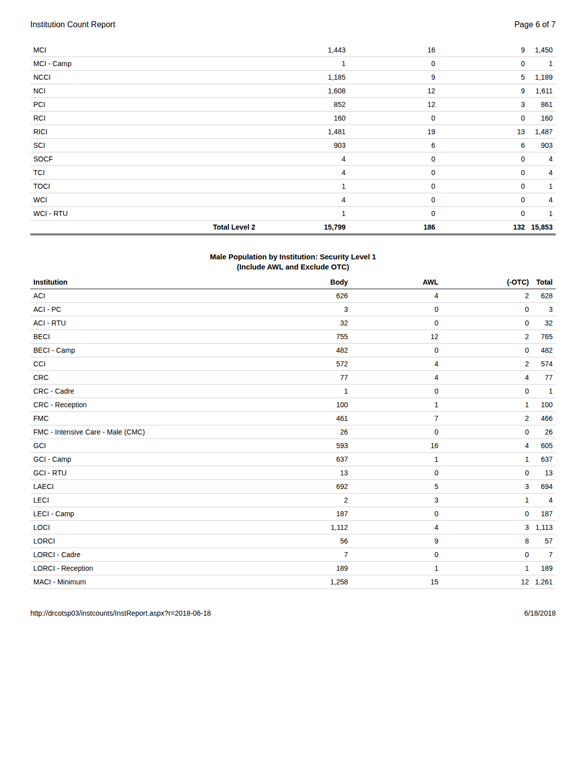Institution Count Report
Page 6 of 7
| MCI | 1,443 | 16 | 9 | 1,450 |
| MCI - Camp | 1 | 0 | 0 | 1 |
| NCCI | 1,185 | 9 | 5 | 1,189 |
| NCI | 1,608 | 12 | 9 | 1,611 |
| PCI | 852 | 12 | 3 | 861 |
| RCI | 160 | 0 | 0 | 160 |
| RICI | 1,481 | 19 | 13 | 1,487 |
| SCI | 903 | 6 | 6 | 903 |
| SOCF | 4 | 0 | 0 | 4 |
| TCI | 4 | 0 | 0 | 4 |
| TOCI | 1 | 0 | 0 | 1 |
| WCI | 4 | 0 | 0 | 4 |
| WCI - RTU | 1 | 0 | 0 | 1 |
| Total Level 2 | 15,799 | 186 | 132 | 15,853 |
Male Population by Institution: Security Level 1
(Include AWL and Exclude OTC)
| Institution | Body | AWL | (-OTC) | Total |
| --- | --- | --- | --- | --- |
| ACI | 626 | 4 | 2 | 628 |
| ACI - PC | 3 | 0 | 0 | 3 |
| ACI - RTU | 32 | 0 | 0 | 32 |
| BECI | 755 | 12 | 2 | 765 |
| BECI - Camp | 482 | 0 | 0 | 482 |
| CCI | 572 | 4 | 2 | 574 |
| CRC | 77 | 4 | 4 | 77 |
| CRC - Cadre | 1 | 0 | 0 | 1 |
| CRC - Reception | 100 | 1 | 1 | 100 |
| FMC | 461 | 7 | 2 | 466 |
| FMC - Intensive Care - Male (CMC) | 26 | 0 | 0 | 26 |
| GCI | 593 | 16 | 4 | 605 |
| GCI - Camp | 637 | 1 | 1 | 637 |
| GCI - RTU | 13 | 0 | 0 | 13 |
| LAECI | 692 | 5 | 3 | 694 |
| LECI | 2 | 3 | 1 | 4 |
| LECI - Camp | 187 | 0 | 0 | 187 |
| LOCI | 1,112 | 4 | 3 | 1,113 |
| LORCI | 56 | 9 | 8 | 57 |
| LORCI - Cadre | 7 | 0 | 0 | 7 |
| LORCI - Reception | 189 | 1 | 1 | 189 |
| MACI - Minimum | 1,258 | 15 | 12 | 1,261 |
http://drcotsp03/instcounts/InstReport.aspx?r=2018-06-18
6/18/2018